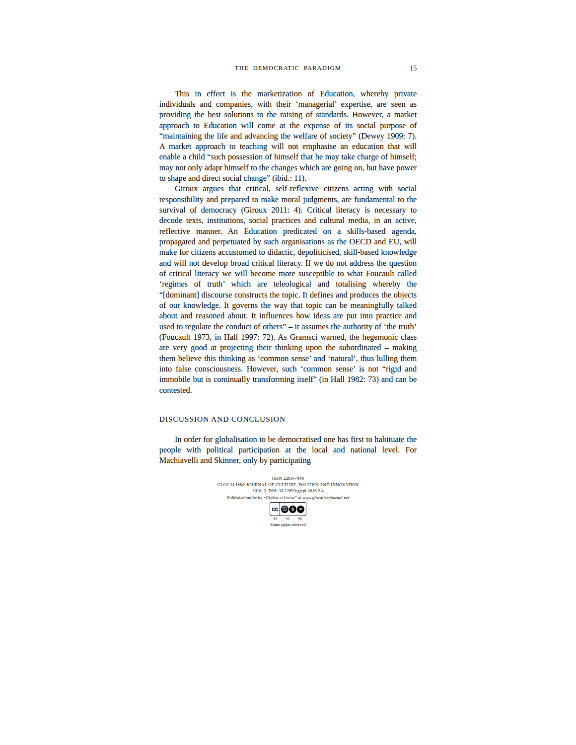THE DEMOCRATIC PARADIGM 15
This in effect is the marketization of Education, whereby private individuals and companies, with their ‘managerial’ expertise, are seen as providing the best solutions to the raising of standards. However, a market approach to Education will come at the expense of its social purpose of “maintaining the life and advancing the welfare of society” (Dewey 1909: 7). A market approach to teaching will not emphasise an education that will enable a child “such possession of himself that he may take charge of himself; may not only adapt himself to the changes which are going on, but have power to shape and direct social change” (ibid.: 11).
Giroux argues that critical, self-reflexive citizens acting with social responsibility and prepared to make moral judgments, are fundamental to the survival of democracy (Giroux 2011: 4). Critical literacy is necessary to decode texts, institutions, social practices and cultural media, in an active, reflective manner. An Education predicated on a skills-based agenda, propagated and perpetuated by such organisations as the OECD and EU, will make for citizens accustomed to didactic, depoliticised, skill-based knowledge and will not develop broad critical literacy. If we do not address the question of critical literacy we will become more susceptible to what Foucault called ‘regimes of truth’ which are teleological and totalising whereby the “[dominant] discourse constructs the topic. It defines and produces the objects of our knowledge. It governs the way that topic can be meaningfully talked about and reasoned about. It influences how ideas are put into practice and used to regulate the conduct of others” – it assumes the authority of ‘the truth’ (Foucault 1973, in Hall 1997: 72). As Gramsci warned, the hegemonic class are very good at projecting their thinking upon the subordinated – making them believe this thinking as ‘common sense’ and ‘natural’, thus lulling them into false consciousness. However, such ‘common sense’ is not “rigid and immobile but is continually transforming itself” (in Hall 1982: 73) and can be contested.
DISCUSSION AND CONCLUSION
In order for globalisation to be democratised one has first to habituate the people with political participation at the local and national level. For Machiavelli and Skinner, only by participating
ISSN 2283-7949
GLOCALISM: JOURNAL OF CULTURE, POLITICS AND INNOVATION
2016, 2, DOI: 10.12893/gjcpi.2016.2.4
Published online by “Globus et Locus” at www.glocalismjournal.net
cc
ⓘ $ =
BY NC ND
Some rights reserved